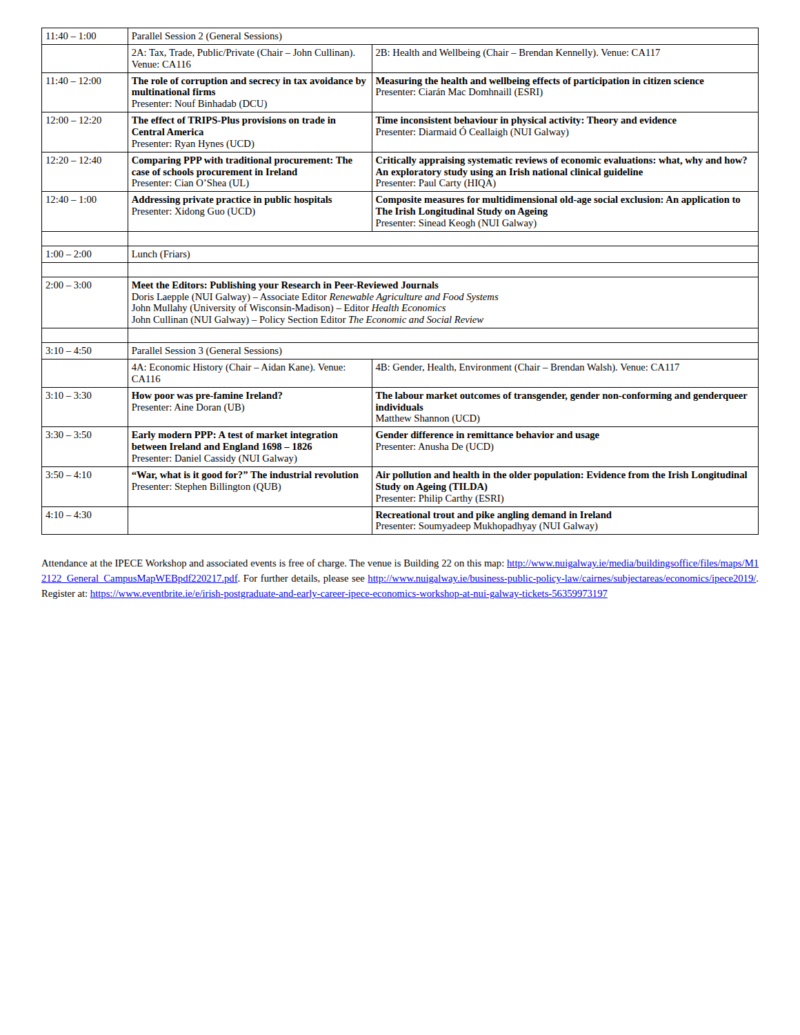| 11:40 – 1:00 | Parallel Session 2 (General Sessions) |
| | 2A: Tax, Trade, Public/Private (Chair – John Cullinan). Venue: CA116 | 2B: Health and Wellbeing (Chair – Brendan Kennelly). Venue: CA117 |
| 11:40 – 12:00 | The role of corruption and secrecy in tax avoidance by multinational firms Presenter: Nouf Binhadab (DCU) | Measuring the health and wellbeing effects of participation in citizen science Presenter: Ciarán Mac Domhnaill (ESRI) |
| 12:00 – 12:20 | The effect of TRIPS-Plus provisions on trade in Central America Presenter: Ryan Hynes (UCD) | Time inconsistent behaviour in physical activity: Theory and evidence Presenter: Diarmaid Ó Ceallaigh (NUI Galway) |
| 12:20 – 12:40 | Comparing PPP with traditional procurement: The case of schools procurement in Ireland Presenter: Cian O’Shea (UL) | Critically appraising systematic reviews of economic evaluations: what, why and how? An exploratory study using an Irish national clinical guideline Presenter: Paul Carty (HIQA) |
| 12:40 – 1:00 | Addressing private practice in public hospitals Presenter: Xidong Guo (UCD) | Composite measures for multidimensional old-age social exclusion: An application to The Irish Longitudinal Study on Ageing Presenter: Sinead Keogh (NUI Galway) |
| 1:00 – 2:00 | Lunch (Friars) |
| 2:00 – 3:00 | Meet the Editors: Publishing your Research in Peer-Reviewed Journals Doris Laepple (NUI Galway) – Associate Editor Renewable Agriculture and Food Systems John Mullahy (University of Wisconsin-Madison) – Editor Health Economics John Cullinan (NUI Galway) – Policy Section Editor The Economic and Social Review |
| 3:10 – 4:50 | Parallel Session 3 (General Sessions) |
| | 4A: Economic History (Chair – Aidan Kane). Venue: CA116 | 4B: Gender, Health, Environment (Chair – Brendan Walsh). Venue: CA117 |
| 3:10 – 3:30 | How poor was pre-famine Ireland? Presenter: Aine Doran (UB) | The labour market outcomes of transgender, gender non-conforming and genderqueer individuals Matthew Shannon (UCD) |
| 3:30 – 3:50 | Early modern PPP: A test of market integration between Ireland and England 1698 – 1826 Presenter: Daniel Cassidy (NUI Galway) | Gender difference in remittance behavior and usage Presenter: Anusha De (UCD) |
| 3:50 – 4:10 | “War, what is it good for?” The industrial revolution Presenter: Stephen Billington (QUB) | Air pollution and health in the older population: Evidence from the Irish Longitudinal Study on Ageing (TILDA) Presenter: Philip Carthy (ESRI) |
| 4:10 – 4:30 | | Recreational trout and pike angling demand in Ireland Presenter: Soumyadeep Mukhopadhyay (NUI Galway) |
Attendance at the IPECE Workshop and associated events is free of charge. The venue is Building 22 on this map: http://www.nuigalway.ie/media/buildingsoffice/files/maps/M12122_General_CampusMapWEBpdf220217.pdf. For further details, please see http://www.nuigalway.ie/business-public-policy-law/cairnes/subjectareas/economics/ipece2019/. Register at: https://www.eventbrite.ie/e/irish-postgraduate-and-early-career-ipece-economics-workshop-at-nui-galway-tickets-56359973197